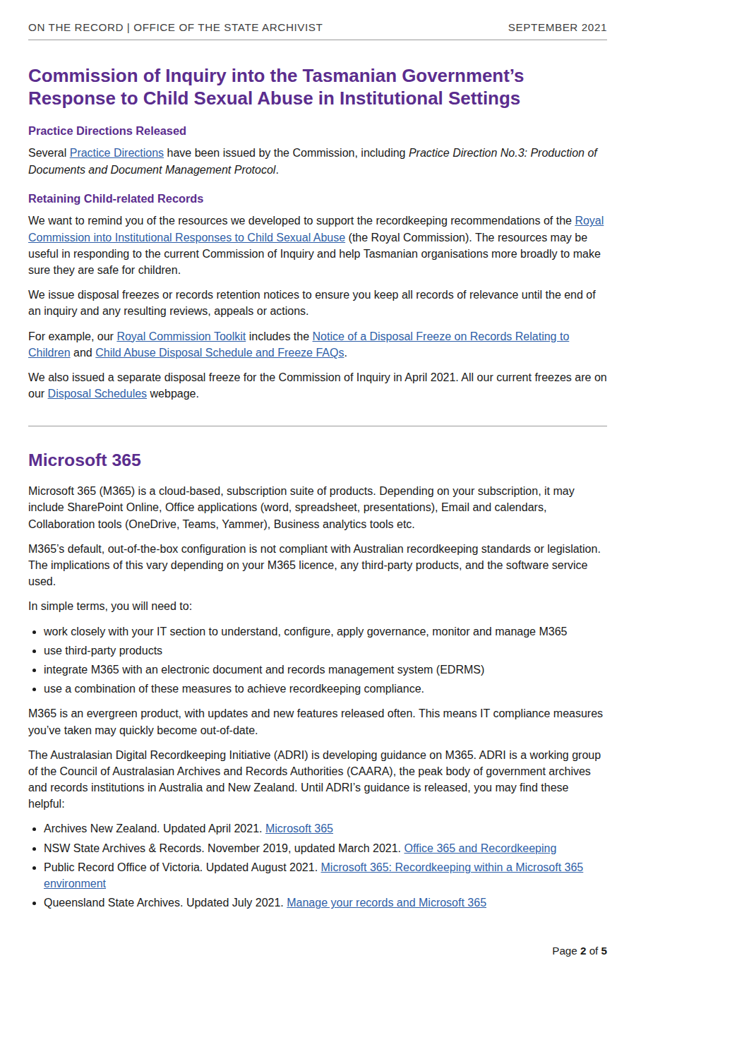On the Record | Office of the State Archivist
September 2021
Commission of Inquiry into the Tasmanian Government’s Response to Child Sexual Abuse in Institutional Settings
Practice Directions Released
Several Practice Directions have been issued by the Commission, including Practice Direction No.3: Production of Documents and Document Management Protocol.
Retaining Child-related Records
We want to remind you of the resources we developed to support the recordkeeping recommendations of the Royal Commission into Institutional Responses to Child Sexual Abuse (the Royal Commission). The resources may be useful in responding to the current Commission of Inquiry and help Tasmanian organisations more broadly to make sure they are safe for children.
We issue disposal freezes or records retention notices to ensure you keep all records of relevance until the end of an inquiry and any resulting reviews, appeals or actions.
For example, our Royal Commission Toolkit includes the Notice of a Disposal Freeze on Records Relating to Children and Child Abuse Disposal Schedule and Freeze FAQs.
We also issued a separate disposal freeze for the Commission of Inquiry in April 2021. All our current freezes are on our Disposal Schedules webpage.
Microsoft 365
Microsoft 365 (M365) is a cloud-based, subscription suite of products. Depending on your subscription, it may include SharePoint Online, Office applications (word, spreadsheet, presentations), Email and calendars, Collaboration tools (OneDrive, Teams, Yammer), Business analytics tools etc.
M365’s default, out-of-the-box configuration is not compliant with Australian recordkeeping standards or legislation. The implications of this vary depending on your M365 licence, any third-party products, and the software service used.
In simple terms, you will need to:
work closely with your IT section to understand, configure, apply governance, monitor and manage M365
use third-party products
integrate M365 with an electronic document and records management system (EDRMS)
use a combination of these measures to achieve recordkeeping compliance.
M365 is an evergreen product, with updates and new features released often. This means IT compliance measures you’ve taken may quickly become out-of-date.
The Australasian Digital Recordkeeping Initiative (ADRI) is developing guidance on M365. ADRI is a working group of the Council of Australasian Archives and Records Authorities (CAARA), the peak body of government archives and records institutions in Australia and New Zealand. Until ADRI’s guidance is released, you may find these helpful:
Archives New Zealand. Updated April 2021. Microsoft 365
NSW State Archives & Records. November 2019, updated March 2021. Office 365 and Recordkeeping
Public Record Office of Victoria. Updated August 2021. Microsoft 365: Recordkeeping within a Microsoft 365 environment
Queensland State Archives. Updated July 2021. Manage your records and Microsoft 365
Page 2 of 5